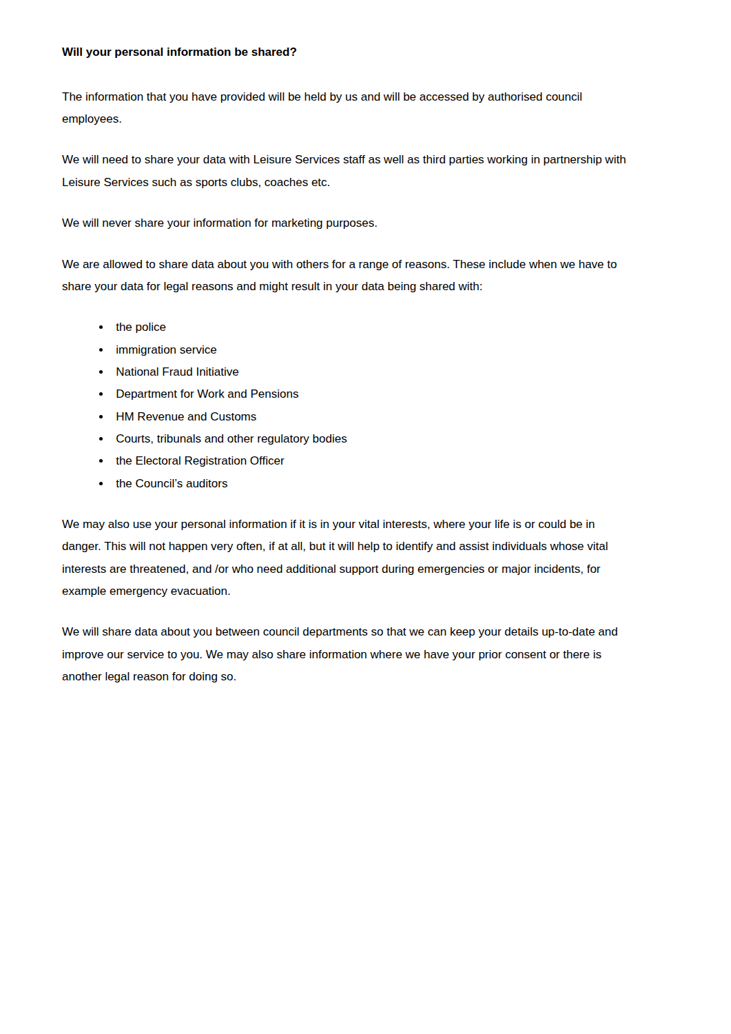Will your personal information be shared?
The information that you have provided will be held by us and will be accessed by authorised council employees.
We will need to share your data with Leisure Services staff as well as third parties working in partnership with Leisure Services such as sports clubs, coaches etc.
We will never share your information for marketing purposes.
We are allowed to share data about you with others for a range of reasons. These include when we have to share your data for legal reasons and might result in your data being shared with:
the police
immigration service
National Fraud Initiative
Department for Work and Pensions
HM Revenue and Customs
Courts, tribunals and other regulatory bodies
the Electoral Registration Officer
the Council’s auditors
We may also use your personal information if it is in your vital interests, where your life is or could be in danger. This will not happen very often, if at all, but it will help to identify and assist individuals whose vital interests are threatened, and /or who need additional support during emergencies or major incidents, for example emergency evacuation.
We will share data about you between council departments so that we can keep your details up-to-date and improve our service to you. We may also share information where we have your prior consent or there is another legal reason for doing so.